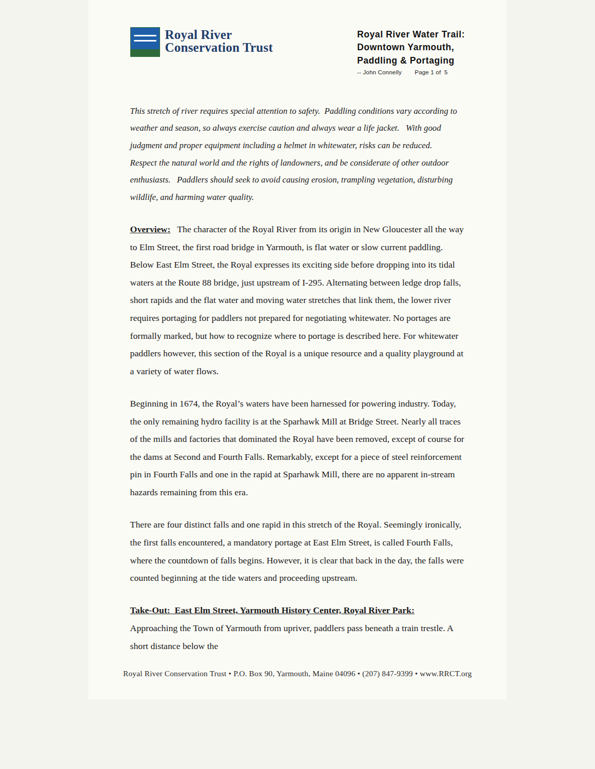Royal River Conservation Trust
Royal River Water Trail:
Downtown Yarmouth,
Paddling & Portaging
-- John Connelly Page 1 of 5
This stretch of river requires special attention to safety. Paddling conditions vary according to weather and season, so always exercise caution and always wear a life jacket. With good judgment and proper equipment including a helmet in whitewater, risks can be reduced. Respect the natural world and the rights of landowners, and be considerate of other outdoor enthusiasts. Paddlers should seek to avoid causing erosion, trampling vegetation, disturbing wildlife, and harming water quality.
Overview: The character of the Royal River from its origin in New Gloucester all the way to Elm Street, the first road bridge in Yarmouth, is flat water or slow current paddling. Below East Elm Street, the Royal expresses its exciting side before dropping into its tidal waters at the Route 88 bridge, just upstream of I-295. Alternating between ledge drop falls, short rapids and the flat water and moving water stretches that link them, the lower river requires portaging for paddlers not prepared for negotiating whitewater. No portages are formally marked, but how to recognize where to portage is described here. For whitewater paddlers however, this section of the Royal is a unique resource and a quality playground at a variety of water flows.
Beginning in 1674, the Royal’s waters have been harnessed for powering industry. Today, the only remaining hydro facility is at the Sparhawk Mill at Bridge Street. Nearly all traces of the mills and factories that dominated the Royal have been removed, except of course for the dams at Second and Fourth Falls. Remarkably, except for a piece of steel reinforcement pin in Fourth Falls and one in the rapid at Sparhawk Mill, there are no apparent in-stream hazards remaining from this era.
There are four distinct falls and one rapid in this stretch of the Royal. Seemingly ironically, the first falls encountered, a mandatory portage at East Elm Street, is called Fourth Falls, where the countdown of falls begins. However, it is clear that back in the day, the falls were counted beginning at the tide waters and proceeding upstream.
Take-Out: East Elm Street, Yarmouth History Center, Royal River Park: Approaching the Town of Yarmouth from upriver, paddlers pass beneath a train trestle. A short distance below the
Royal River Conservation Trust • P.O. Box 90, Yarmouth, Maine 04096 • (207) 847-9399 • www.RRCT.org